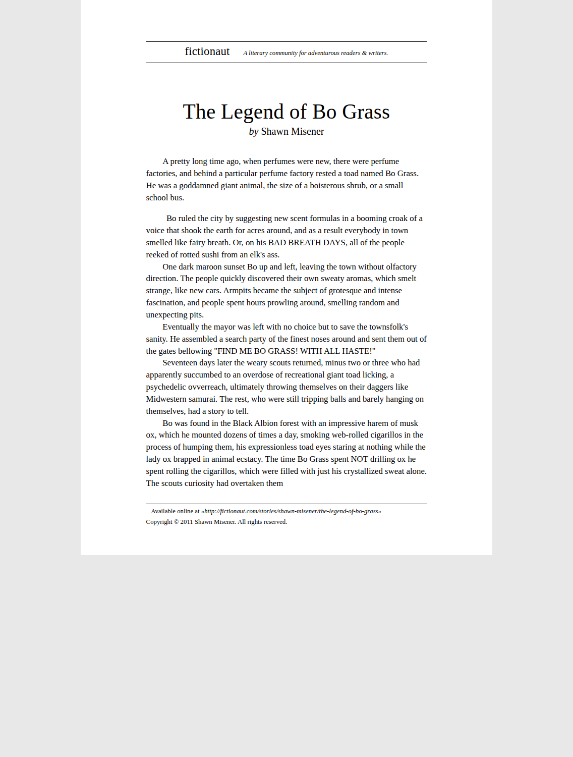fictionaut A literary community for adventurous readers & writers.
The Legend of Bo Grass
by Shawn Misener
A pretty long time ago, when perfumes were new, there were perfume factories, and behind a particular perfume factory rested a toad named Bo Grass. He was a goddamned giant animal, the size of a boisterous shrub, or a small school bus.
Bo ruled the city by suggesting new scent formulas in a booming croak of a voice that shook the earth for acres around, and as a result everybody in town smelled like fairy breath. Or, on his BAD BREATH DAYS, all of the people reeked of rotted sushi from an elk's ass.
One dark maroon sunset Bo up and left, leaving the town without olfactory direction. The people quickly discovered their own sweaty aromas, which smelt strange, like new cars. Armpits became the subject of grotesque and intense fascination, and people spent hours prowling around, smelling random and unexpecting pits.
Eventually the mayor was left with no choice but to save the townsfolk's sanity. He assembled a search party of the finest noses around and sent them out of the gates bellowing "FIND ME BO GRASS! WITH ALL HASTE!"
Seventeen days later the weary scouts returned, minus two or three who had apparently succumbed to an overdose of recreational giant toad licking, a psychedelic ovverreach, ultimately throwing themselves on their daggers like Midwestern samurai. The rest, who were still tripping balls and barely hanging on themselves, had a story to tell.
Bo was found in the Black Albion forest with an impressive harem of musk ox, which he mounted dozens of times a day, smoking web-rolled cigarillos in the process of humping them, his expressionless toad eyes staring at nothing while the lady ox brapped in animal ecstacy. The time Bo Grass spent NOT drilling ox he spent rolling the cigarillos, which were filled with just his crystallized sweat alone. The scouts curiosity had overtaken them
Available online at «http://fictionaut.com/stories/shawn-misener/the-legend-of-bo-grass»
Copyright © 2011 Shawn Misener. All rights reserved.